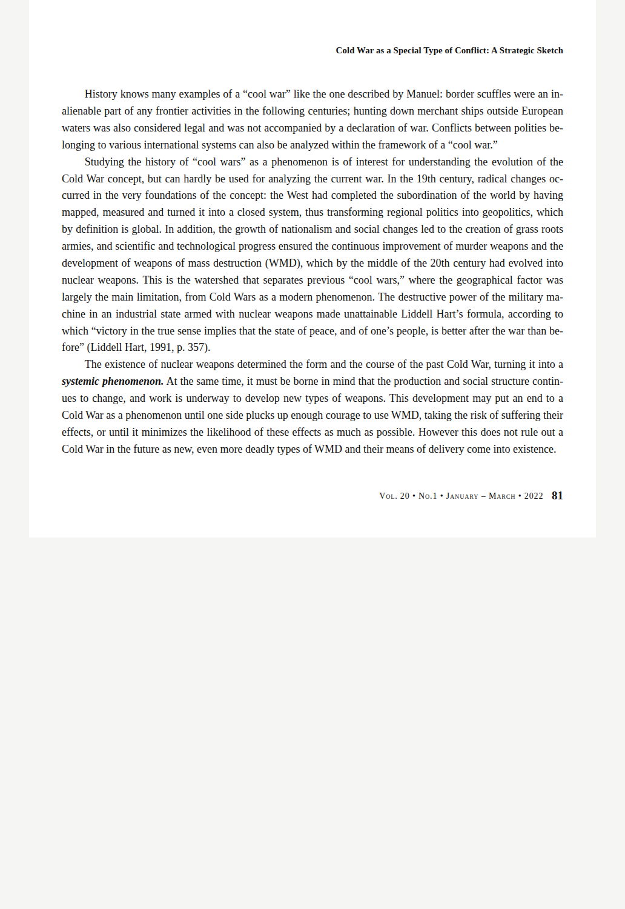Cold War as a Special Type of Conflict: A Strategic Sketch
History knows many examples of a “cool war” like the one described by Manuel: border scuffles were an inalienable part of any frontier activities in the following centuries; hunting down merchant ships outside European waters was also considered legal and was not accompanied by a declaration of war. Conflicts between polities belonging to various international systems can also be analyzed within the framework of a “cool war.”
Studying the history of “cool wars” as a phenomenon is of interest for understanding the evolution of the Cold War concept, but can hardly be used for analyzing the current war. In the 19th century, radical changes occurred in the very foundations of the concept: the West had completed the subordination of the world by having mapped, measured and turned it into a closed system, thus transforming regional politics into geopolitics, which by definition is global. In addition, the growth of nationalism and social changes led to the creation of grass roots armies, and scientific and technological progress ensured the continuous improvement of murder weapons and the development of weapons of mass destruction (WMD), which by the middle of the 20th century had evolved into nuclear weapons. This is the watershed that separates previous “cool wars,” where the geographical factor was largely the main limitation, from Cold Wars as a modern phenomenon. The destructive power of the military machine in an industrial state armed with nuclear weapons made unattainable Liddell Hart’s formula, according to which “victory in the true sense implies that the state of peace, and of one’s people, is better after the war than before” (Liddell Hart, 1991, p. 357).
The existence of nuclear weapons determined the form and the course of the past Cold War, turning it into a systemic phenomenon. At the same time, it must be borne in mind that the production and social structure continues to change, and work is underway to develop new types of weapons. This development may put an end to a Cold War as a phenomenon until one side plucks up enough courage to use WMD, taking the risk of suffering their effects, or until it minimizes the likelihood of these effects as much as possible. However this does not rule out a Cold War in the future as new, even more deadly types of WMD and their means of delivery come into existence.
Vol. 20 • No.1 • January – March • 2022 81